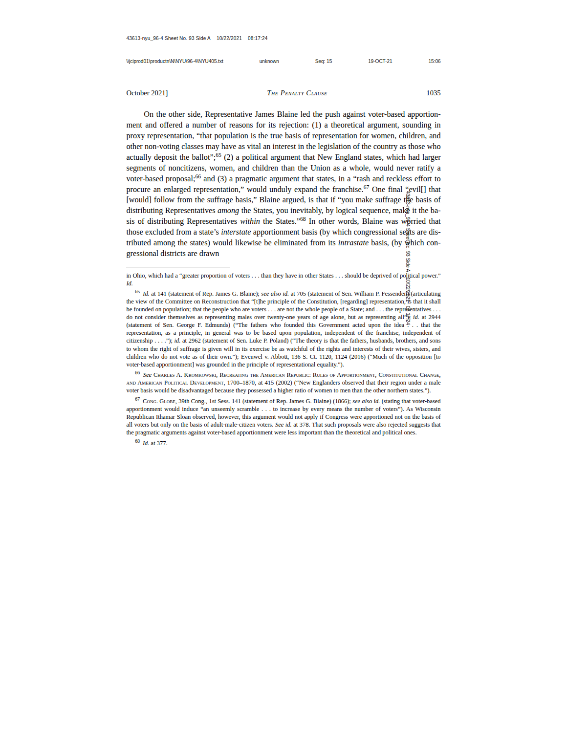43613-nyu_96-4 Sheet No. 93 Side A 10/22/2021 08:17:24
\\jciprod01\productn\N\NYU\96-4\NYU405.txt unknown Seq: 15 19-OCT-21 15:06
October 2021] The Penalty Clause 1035
On the other side, Representative James Blaine led the push against voter-based apportionment and offered a number of reasons for its rejection: (1) a theoretical argument, sounding in proxy representation, “that population is the true basis of representation for women, children, and other non-voting classes may have as vital an interest in the legislation of the country as those who actually deposit the ballot”;65 (2) a political argument that New England states, which had larger segments of noncitizens, women, and children than the Union as a whole, would never ratify a voter-based proposal;66 and (3) a pragmatic argument that states, in a “rash and reckless effort to procure an enlarged representation,” would unduly expand the franchise.67 One final “evil[] that [would] follow from the suffrage basis,” Blaine argued, is that if “you make suffrage the basis of distributing Representatives among the States, you inevitably, by logical sequence, make it the basis of distributing Representatives within the States.”68 In other words, Blaine was worried that those excluded from a state’s interstate apportionment basis (by which congressional seats are distributed among the states) would likewise be eliminated from its intrastate basis, (by which congressional districts are drawn
in Ohio, which had a “greater proportion of voters . . . than they have in other States . . . should be deprived of political power.” Id.
65 Id. at 141 (statement of Rep. James G. Blaine); see also id. at 705 (statement of Sen. William P. Fessenden) (articulating the view of the Committee on Reconstruction that “[t]he principle of the Constitution, [regarding] representation, is that it shall be founded on population; that the people who are voters . . . are not the whole people of a State; and . . . the representatives . . . do not consider themselves as representing males over twenty-one years of age alone, but as representing all”); id. at 2944 (statement of Sen. George F. Edmunds) (“The fathers who founded this Government acted upon the idea . . . that the representation, as a principle, in general was to be based upon population, independent of the franchise, independent of citizenship . . . .”); id. at 2962 (statement of Sen. Luke P. Poland) (“The theory is that the fathers, husbands, brothers, and sons to whom the right of suffrage is given will in its exercise be as watchful of the rights and interests of their wives, sisters, and children who do not vote as of their own.”); Evenwel v. Abbott, 136 S. Ct. 1120, 1124 (2016) (“Much of the opposition [to voter-based apportionment] was grounded in the principle of representational equality.”).
66 See Charles A. Kromkowski, Recreating the American Republic: Rules of Apportionment, Constitutional Change, and American Political Development, 1700–1870, at 415 (2002) (“New Englanders observed that their region under a male voter basis would be disadvantaged because they possessed a higher ratio of women to men than the other northern states.”).
67 Cong. Globe, 39th Cong., 1st Sess. 141 (statement of Rep. James G. Blaine) (1866); see also id. (stating that voter-based apportionment would induce “an unseemly scramble . . . to increase by every means the number of voters”). As Wisconsin Republican Ithamar Sloan observed, however, this argument would not apply if Congress were apportioned not on the basis of all voters but only on the basis of adult-male-citizen voters. See id. at 378. That such proposals were also rejected suggests that the pragmatic arguments against voter-based apportionment were less important than the theoretical and political ones.
68 Id. at 377.
43613-nyu_96-4 Sheet No. 93 Side A 10/22/2021 08:17:24